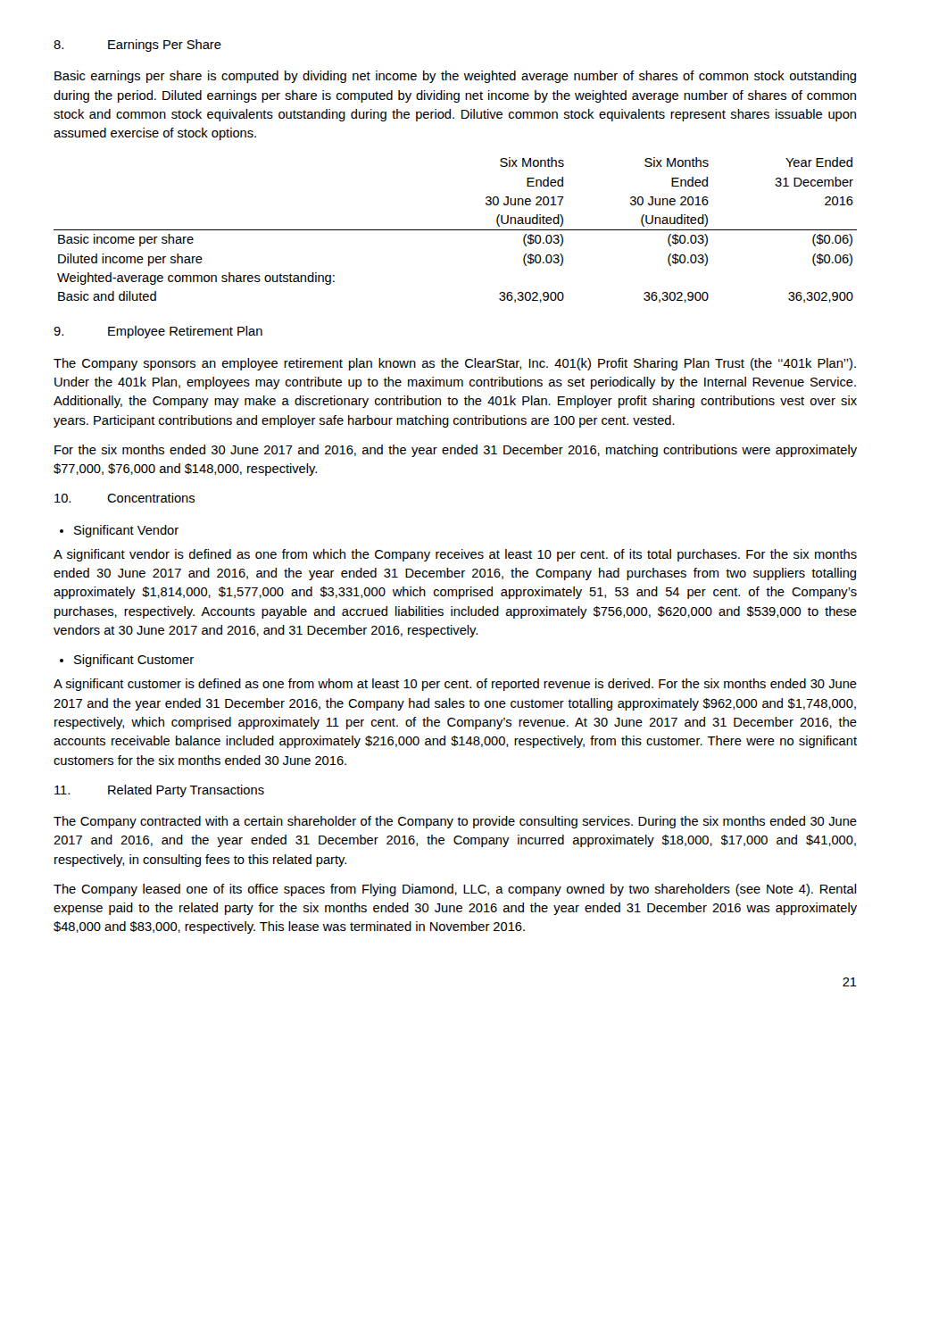8. Earnings Per Share
Basic earnings per share is computed by dividing net income by the weighted average number of shares of common stock outstanding during the period. Diluted earnings per share is computed by dividing net income by the weighted average number of shares of common stock and common stock equivalents outstanding during the period. Dilutive common stock equivalents represent shares issuable upon assumed exercise of stock options.
| | Six Months | Six Months | Year Ended |
| | Ended | Ended | 31 December |
| | 30 June 2017 | 30 June 2016 | 2016 |
| | (Unaudited) | (Unaudited) | |
| Basic income per share | ($0.03) | ($0.03) | ($0.06) |
| Diluted income per share | ($0.03) | ($0.03) | ($0.06) |
| Weighted-average common shares outstanding: | | | |
| Basic and diluted | 36,302,900 | 36,302,900 | 36,302,900 |
9. Employee Retirement Plan
The Company sponsors an employee retirement plan known as the ClearStar, Inc. 401(k) Profit Sharing Plan Trust (the ‘‘401k Plan’’). Under the 401k Plan, employees may contribute up to the maximum contributions as set periodically by the Internal Revenue Service. Additionally, the Company may make a discretionary contribution to the 401k Plan. Employer profit sharing contributions vest over six years. Participant contributions and employer safe harbour matching contributions are 100 per cent. vested.
For the six months ended 30 June 2017 and 2016, and the year ended 31 December 2016, matching contributions were approximately $77,000, $76,000 and $148,000, respectively.
10. Concentrations
Significant Vendor
A significant vendor is defined as one from which the Company receives at least 10 per cent. of its total purchases. For the six months ended 30 June 2017 and 2016, and the year ended 31 December 2016, the Company had purchases from two suppliers totalling approximately $1,814,000, $1,577,000 and $3,331,000 which comprised approximately 51, 53 and 54 per cent. of the Company’s purchases, respectively. Accounts payable and accrued liabilities included approximately $756,000, $620,000 and $539,000 to these vendors at 30 June 2017 and 2016, and 31 December 2016, respectively.
Significant Customer
A significant customer is defined as one from whom at least 10 per cent. of reported revenue is derived. For the six months ended 30 June 2017 and the year ended 31 December 2016, the Company had sales to one customer totalling approximately $962,000 and $1,748,000, respectively, which comprised approximately 11 per cent. of the Company’s revenue. At 30 June 2017 and 31 December 2016, the accounts receivable balance included approximately $216,000 and $148,000, respectively, from this customer. There were no significant customers for the six months ended 30 June 2016.
11. Related Party Transactions
The Company contracted with a certain shareholder of the Company to provide consulting services. During the six months ended 30 June 2017 and 2016, and the year ended 31 December 2016, the Company incurred approximately $18,000, $17,000 and $41,000, respectively, in consulting fees to this related party.
The Company leased one of its office spaces from Flying Diamond, LLC, a company owned by two shareholders (see Note 4). Rental expense paid to the related party for the six months ended 30 June 2016 and the year ended 31 December 2016 was approximately $48,000 and $83,000, respectively. This lease was terminated in November 2016.
21